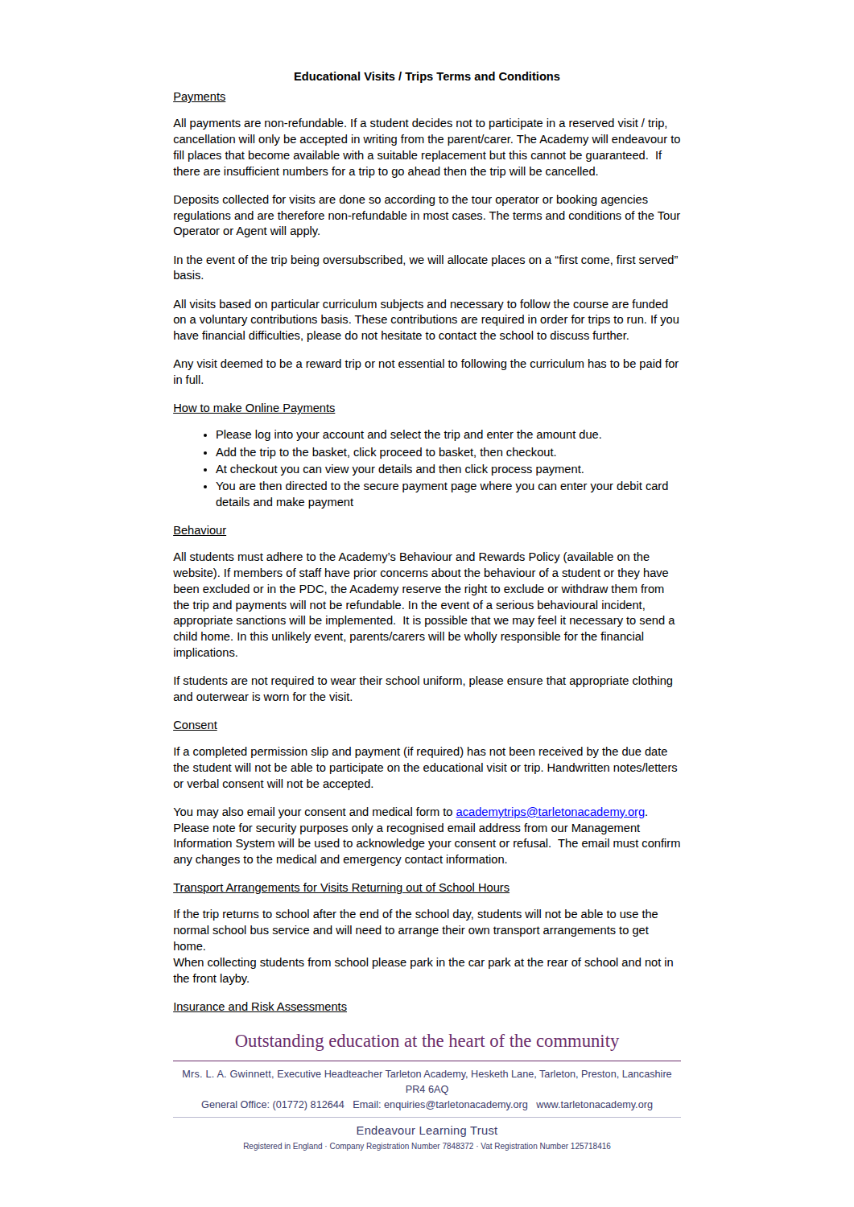Educational Visits / Trips Terms and Conditions
Payments
All payments are non-refundable. If a student decides not to participate in a reserved visit / trip, cancellation will only be accepted in writing from the parent/carer. The Academy will endeavour to fill places that become available with a suitable replacement but this cannot be guaranteed. If there are insufficient numbers for a trip to go ahead then the trip will be cancelled.
Deposits collected for visits are done so according to the tour operator or booking agencies regulations and are therefore non-refundable in most cases. The terms and conditions of the Tour Operator or Agent will apply.
In the event of the trip being oversubscribed, we will allocate places on a “first come, first served” basis.
All visits based on particular curriculum subjects and necessary to follow the course are funded on a voluntary contributions basis. These contributions are required in order for trips to run. If you have financial difficulties, please do not hesitate to contact the school to discuss further.
Any visit deemed to be a reward trip or not essential to following the curriculum has to be paid for in full.
How to make Online Payments
Please log into your account and select the trip and enter the amount due.
Add the trip to the basket, click proceed to basket, then checkout.
At checkout you can view your details and then click process payment.
You are then directed to the secure payment page where you can enter your debit card details and make payment
Behaviour
All students must adhere to the Academy’s Behaviour and Rewards Policy (available on the website). If members of staff have prior concerns about the behaviour of a student or they have been excluded or in the PDC, the Academy reserve the right to exclude or withdraw them from the trip and payments will not be refundable. In the event of a serious behavioural incident, appropriate sanctions will be implemented. It is possible that we may feel it necessary to send a child home. In this unlikely event, parents/carers will be wholly responsible for the financial implications.
If students are not required to wear their school uniform, please ensure that appropriate clothing and outerwear is worn for the visit.
Consent
If a completed permission slip and payment (if required) has not been received by the due date the student will not be able to participate on the educational visit or trip. Handwritten notes/letters or verbal consent will not be accepted.
You may also email your consent and medical form to academytrips@tarletonacademy.org. Please note for security purposes only a recognised email address from our Management Information System will be used to acknowledge your consent or refusal. The email must confirm any changes to the medical and emergency contact information.
Transport Arrangements for Visits Returning out of School Hours
If the trip returns to school after the end of the school day, students will not be able to use the normal school bus service and will need to arrange their own transport arrangements to get home.
When collecting students from school please park in the car park at the rear of school and not in the front layby.
Insurance and Risk Assessments
Outstanding education at the heart of the community
Mrs. L. A. Gwinnett, Executive Headteacher Tarleton Academy, Hesketh Lane, Tarleton, Preston, Lancashire PR4 6AQ
General Office: (01772) 812644 Email: enquiries@tarletonacademy.org www.tarletonacademy.org
Endeavour Learning Trust
Registered in England · Company Registration Number 7848372 · Vat Registration Number 125718416